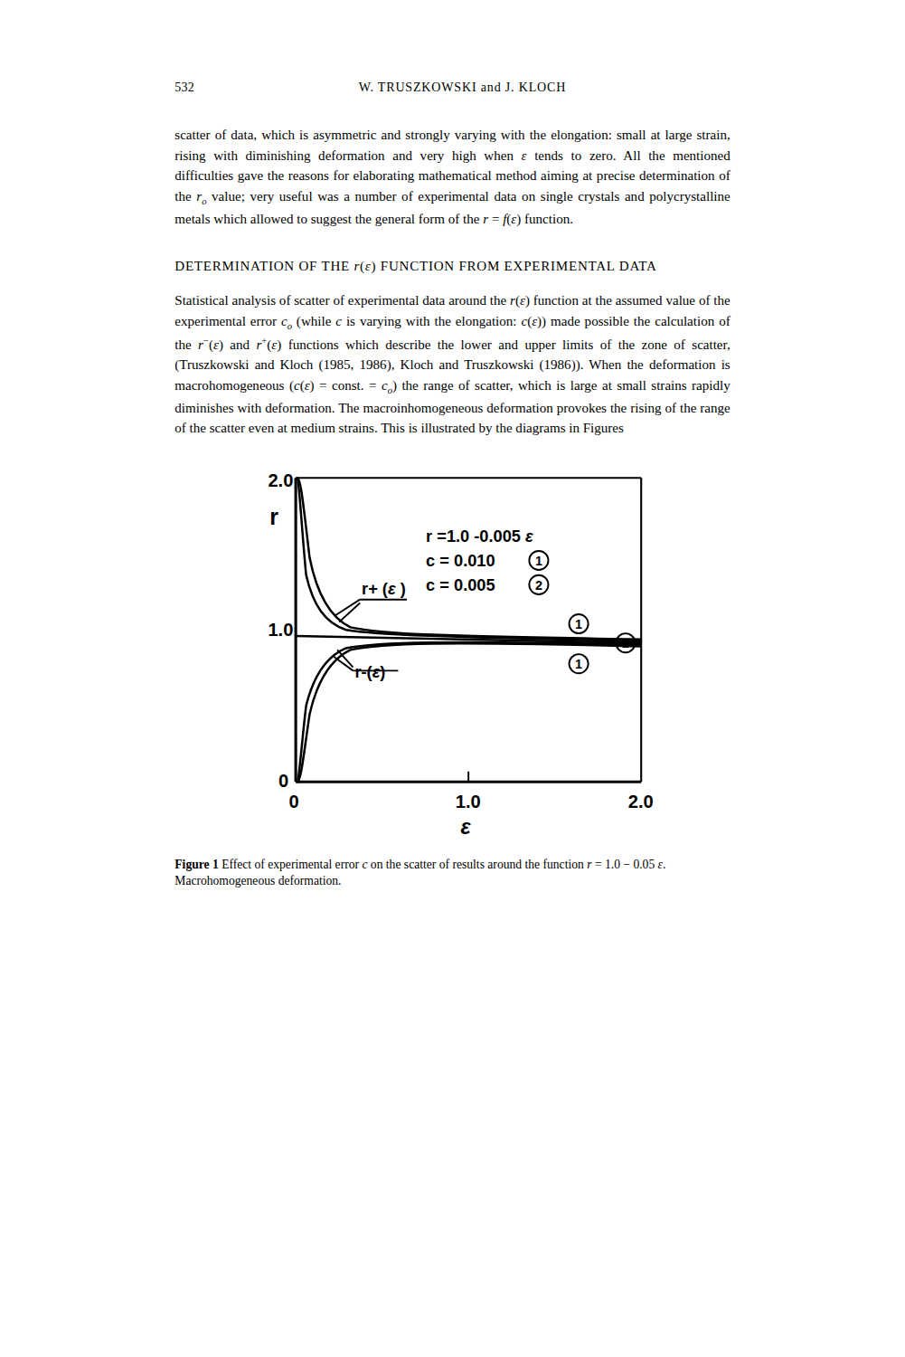532
W. TRUSZKOWSKI and J. KLOCH
scatter of data, which is asymmetric and strongly varying with the elongation: small at large strain, rising with diminishing deformation and very high when ε tends to zero. All the mentioned difficulties gave the reasons for elaborating mathematical method aiming at precise determination of the ro value; very useful was a number of experimental data on single crystals and polycrystalline metals which allowed to suggest the general form of the r = f(ε) function.
DETERMINATION OF THE r(ε) FUNCTION FROM EXPERIMENTAL DATA
Statistical analysis of scatter of experimental data around the r(ε) function at the assumed value of the experimental error co (while c is varying with the elongation: c(ε)) made possible the calculation of the r−(ε) and r+(ε) functions which describe the lower and upper limits of the zone of scatter, (Truszkowski and Kloch (1985, 1986), Kloch and Truszkowski (1986)). When the deformation is macrohomogeneous (c(ε) = const. = co) the range of scatter, which is large at small strains rapidly diminishes with deformation. The macroinhomogeneous deformation provokes the rising of the range of the scatter even at medium strains. This is illustrated by the diagrams in Figures
2.0 1.0 0 0 1.0 2.0 r ε r =1.0 -0.005 ε c = 0.010 c = 0.005 1 2 r+ (ε ) r-(ε) 1 1 2 =
Figure 1 Effect of experimental error c on the scatter of results around the function r = 1.0 − 0.05 ε. Macrohomogeneous deformation.